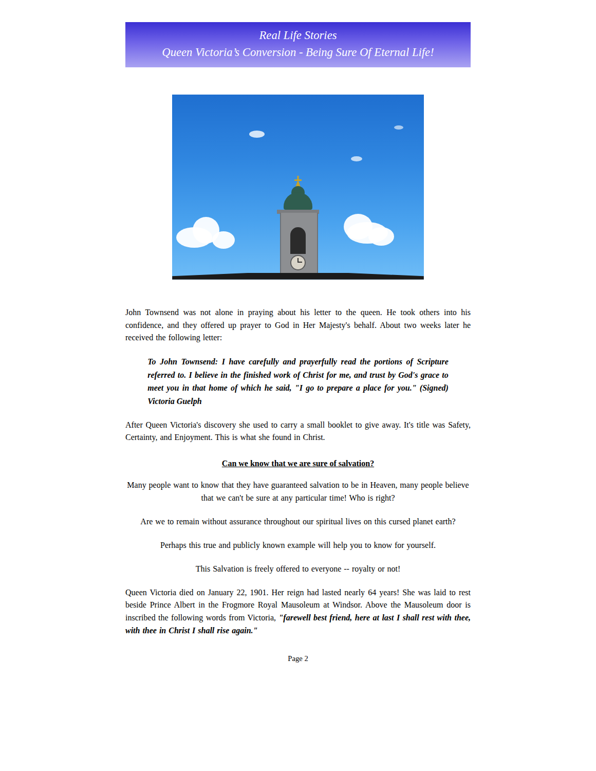Real Life Stories Queen Victoria’s Conversion - Being Sure Of Eternal Life!
John Townsend was not alone in praying about his letter to the queen. He took others into his confidence, and they offered up prayer to God in Her Majesty's behalf. About two weeks later he received the following letter:
To John Townsend: I have carefully and prayerfully read the portions of Scripture referred to. I believe in the finished work of Christ for me, and trust by God's grace to meet you in that home of which he said, "I go to prepare a place for you." (Signed) Victoria Guelph
After Queen Victoria's discovery she used to carry a small booklet to give away. It's title was Safety, Certainty, and Enjoyment. This is what she found in Christ.
Can we know that we are sure of salvation?
Many people want to know that they have guaranteed salvation to be in Heaven, many people believe that we can't be sure at any particular time! Who is right?
Are we to remain without assurance throughout our spiritual lives on this cursed planet earth?
Perhaps this true and publicly known example will help you to know for yourself.
This Salvation is freely offered to everyone -- royalty or not!
Queen Victoria died on January 22, 1901. Her reign had lasted nearly 64 years! She was laid to rest beside Prince Albert in the Frogmore Royal Mausoleum at Windsor. Above the Mausoleum door is inscribed the following words from Victoria, "farewell best friend, here at last I shall rest with thee, with thee in Christ I shall rise again."
Page 2